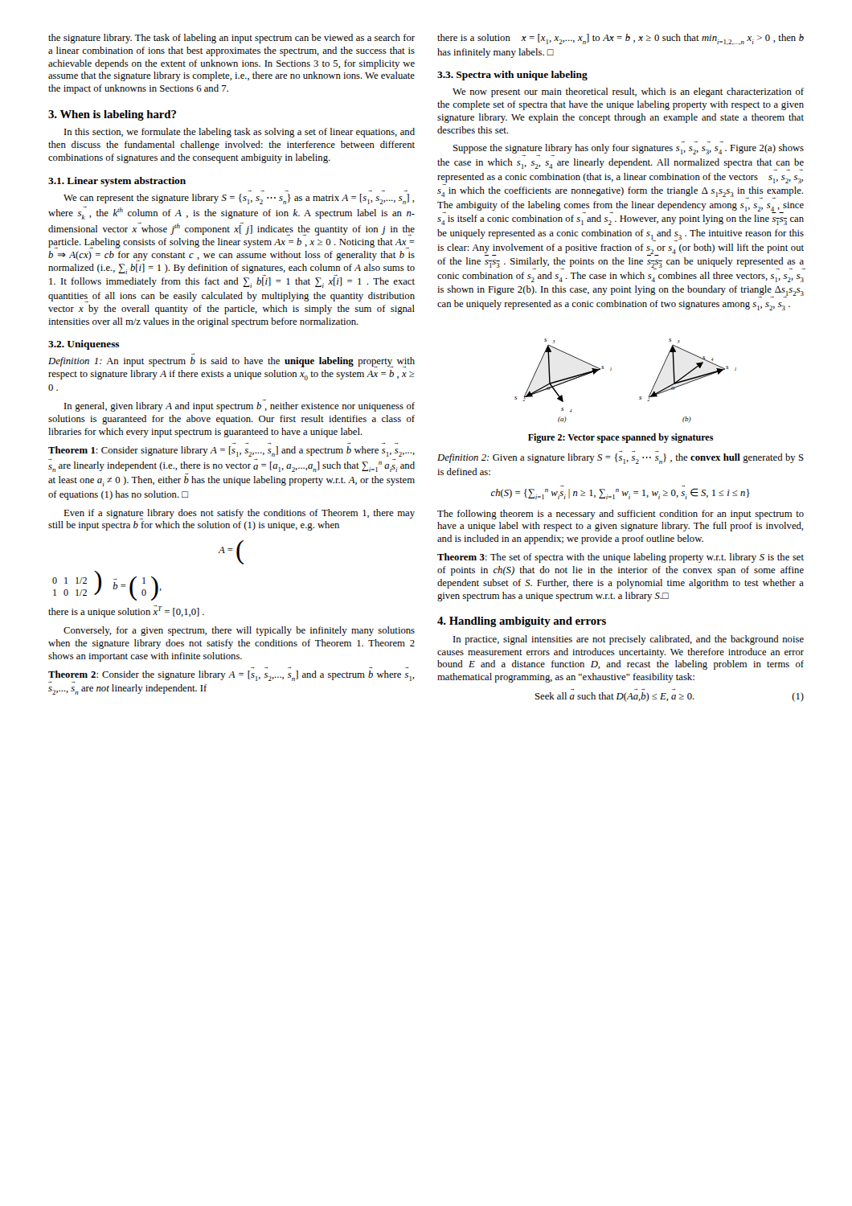the signature library. The task of labeling an input spectrum can be viewed as a search for a linear combination of ions that best approximates the spectrum, and the success that is achievable depends on the extent of unknown ions. In Sections 3 to 5, for simplicity we assume that the signature library is complete, i.e., there are no unknown ions. We evaluate the impact of unknowns in Sections 6 and 7.
3. When is labeling hard?
In this section, we formulate the labeling task as solving a set of linear equations, and then discuss the fundamental challenge involved: the interference between different combinations of signatures and the consequent ambiguity in labeling.
3.1. Linear system abstraction
We can represent the signature library S = {s1, s2 ⋯ sn} as a matrix A = [s1, s2,..., sn] , where sk , the kth column of A , is the signature of ion k. A spectrum label is an n-dimensional vector x whose jth component x[ j] indicates the quantity of ion j in the particle. Labeling consists of solving the linear system Ax = b , x ≥ 0 . Noticing that Ax = b ⇒ A(cx) = cb for any constant c , we can assume without loss of generality that b is normalized (i.e., ∑i b[i] = 1 ). By definition of signatures, each column of A also sums to 1. It follows immediately from this fact and ∑i b[i] = 1 that ∑i x[i] = 1 . The exact quantities of all ions can be easily calculated by multiplying the quantity distribution vector x by the overall quantity of the particle, which is simply the sum of signal intensities over all m/z values in the original spectrum before normalization.
3.2. Uniqueness
Definition 1: An input spectrum b is said to have the unique labeling property with respect to signature library A if there exists a unique solution x0 to the system Ax = b , x ≥ 0 .
In general, given library A and input spectrum b , neither existence nor uniqueness of solutions is guaranteed for the above equation. Our first result identifies a class of libraries for which every input spectrum is guaranteed to have a unique label.
Theorem 1: Consider signature library A = [s1, s2,..., sn] and a spectrum b where s1, s2,..., sn are linearly independent (i.e., there is no vector a = [a1, a2,...,an] such that ∑i=1n aisi and at least one ai ≠ 0 ). Then, either b has the unique labeling property w.r.t. A, or the system of equations (1) has no solution. □
Even if a signature library does not satisfy the conditions of Theorem 1, there may still be input spectra b for which the solution of (1) is unique, e.g. when
A = (
| 0 | 1 | 1/2 |
| 1 | 0 | 1/2 |
) b = (
| 1 |
| 0 |
),
there is a unique solution xT = [0,1,0] .
Conversely, for a given spectrum, there will typically be infinitely many solutions when the signature library does not satisfy the conditions of Theorem 1. Theorem 2 shows an important case with infinite solutions.
Theorem 2: Consider the signature library A = [s1, s2,..., sn] and a spectrum b where s1, s2,..., sn are not linearly independent. If
there is a solution x = [x1, x2,..., xn] to Ax = b , x ≥ 0 such that mini=1,2,...,n xi > 0 , then b has infinitely many labels. □
3.3. Spectra with unique labeling
We now present our main theoretical result, which is an elegant characterization of the complete set of spectra that have the unique labeling property with respect to a given signature library. We explain the concept through an example and state a theorem that describes this set.
Suppose the signature library has only four signatures s1, s2, s3, s4 . Figure 2(a) shows the case in which s1, s2, s4 are linearly dependent. All normalized spectra that can be represented as a conic combination (that is, a linear combination of the vectors s1, s2, s3, s4 in which the coefficients are nonnegative) form the triangle Δ s1s2s3 in this example. The ambiguity of the labeling comes from the linear dependency among s1, s2, s4 , since s4 is itself a conic combination of s1 and s2 . However, any point lying on the line s1s3 can be uniquely represented as a conic combination of s1 and s3 . The intuitive reason for this is clear: Any involvement of a positive fraction of s2 or s4 (or both) will lift the point out of the line s1s3 . Similarly, the points on the line s2s3 can be uniquely represented as a conic combination of s2 and s4 . The case in which s4 combines all three vectors, s1, s2, s3 is shown in Figure 2(b). In this case, any point lying on the boundary of triangle Δs1s2s3 can be uniquely represented as a conic combination of two signatures among s1, s2, s3 .
s⃗3 s⃗1 s⃗2 s⃗4 o (a) s⃗3 s⃗1 s⃗2 s⃗4 o (b)
Figure 2: Vector space spanned by signatures
Definition 2: Given a signature library S = {s1, s2 ⋯ sn} , the convex hull generated by S is defined as:
ch(S) = {∑i=1n wisi | n ≥ 1, ∑i=1n wi = 1, wi ≥ 0, si ∈ S, 1 ≤ i ≤ n}
The following theorem is a necessary and sufficient condition for an input spectrum to have a unique label with respect to a given signature library. The full proof is involved, and is included in an appendix; we provide a proof outline below.
Theorem 3: The set of spectra with the unique labeling property w.r.t. library S is the set of points in ch(S) that do not lie in the interior of the convex span of some affine dependent subset of S. Further, there is a polynomial time algorithm to test whether a given spectrum has a unique spectrum w.r.t. a library S.□
4. Handling ambiguity and errors
In practice, signal intensities are not precisely calibrated, and the background noise causes measurement errors and introduces uncertainty. We therefore introduce an error bound E and a distance function D, and recast the labeling problem in terms of mathematical programming, as an "exhaustive" feasibility task:
Seek all a such that D(Aa,b) ≤ E, a ≥ 0. (1)